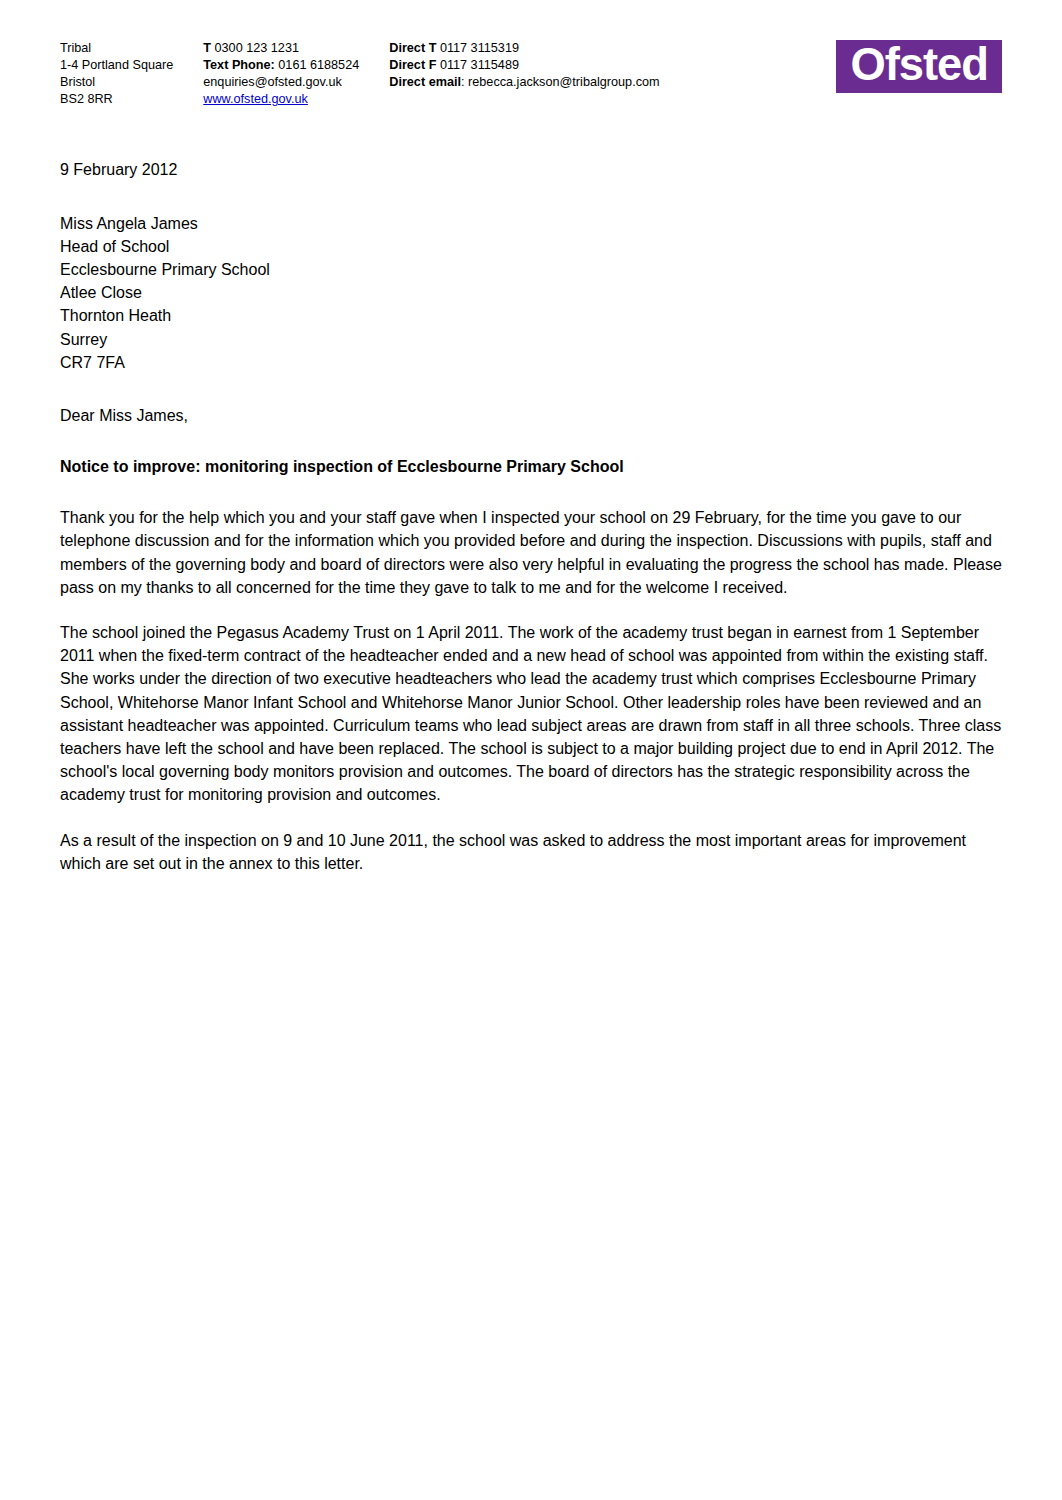Tribal
1-4 Portland Square
Bristol
BS2 8RR
T 0300 123 1231
Text Phone: 0161 6188524
enquiries@ofsted.gov.uk
www.ofsted.gov.uk
Direct T 0117 3115319
Direct F 0117 3115489
Direct email: rebecca.jackson@tribalgroup.com
Ofsted
9 February 2012
Miss Angela James
Head of School
Ecclesbourne Primary School
Atlee Close
Thornton Heath
Surrey
CR7 7FA
Dear Miss James,
Notice to improve: monitoring inspection of Ecclesbourne Primary School
Thank you for the help which you and your staff gave when I inspected your school on 29 February, for the time you gave to our telephone discussion and for the information which you provided before and during the inspection. Discussions with pupils, staff and members of the governing body and board of directors were also very helpful in evaluating the progress the school has made. Please pass on my thanks to all concerned for the time they gave to talk to me and for the welcome I received.
The school joined the Pegasus Academy Trust on 1 April 2011. The work of the academy trust began in earnest from 1 September 2011 when the fixed-term contract of the headteacher ended and a new head of school was appointed from within the existing staff. She works under the direction of two executive headteachers who lead the academy trust which comprises Ecclesbourne Primary School, Whitehorse Manor Infant School and Whitehorse Manor Junior School. Other leadership roles have been reviewed and an assistant headteacher was appointed. Curriculum teams who lead subject areas are drawn from staff in all three schools. Three class teachers have left the school and have been replaced. The school is subject to a major building project due to end in April 2012. The school's local governing body monitors provision and outcomes. The board of directors has the strategic responsibility across the academy trust for monitoring provision and outcomes.
As a result of the inspection on 9 and 10 June 2011, the school was asked to address the most important areas for improvement which are set out in the annex to this letter.